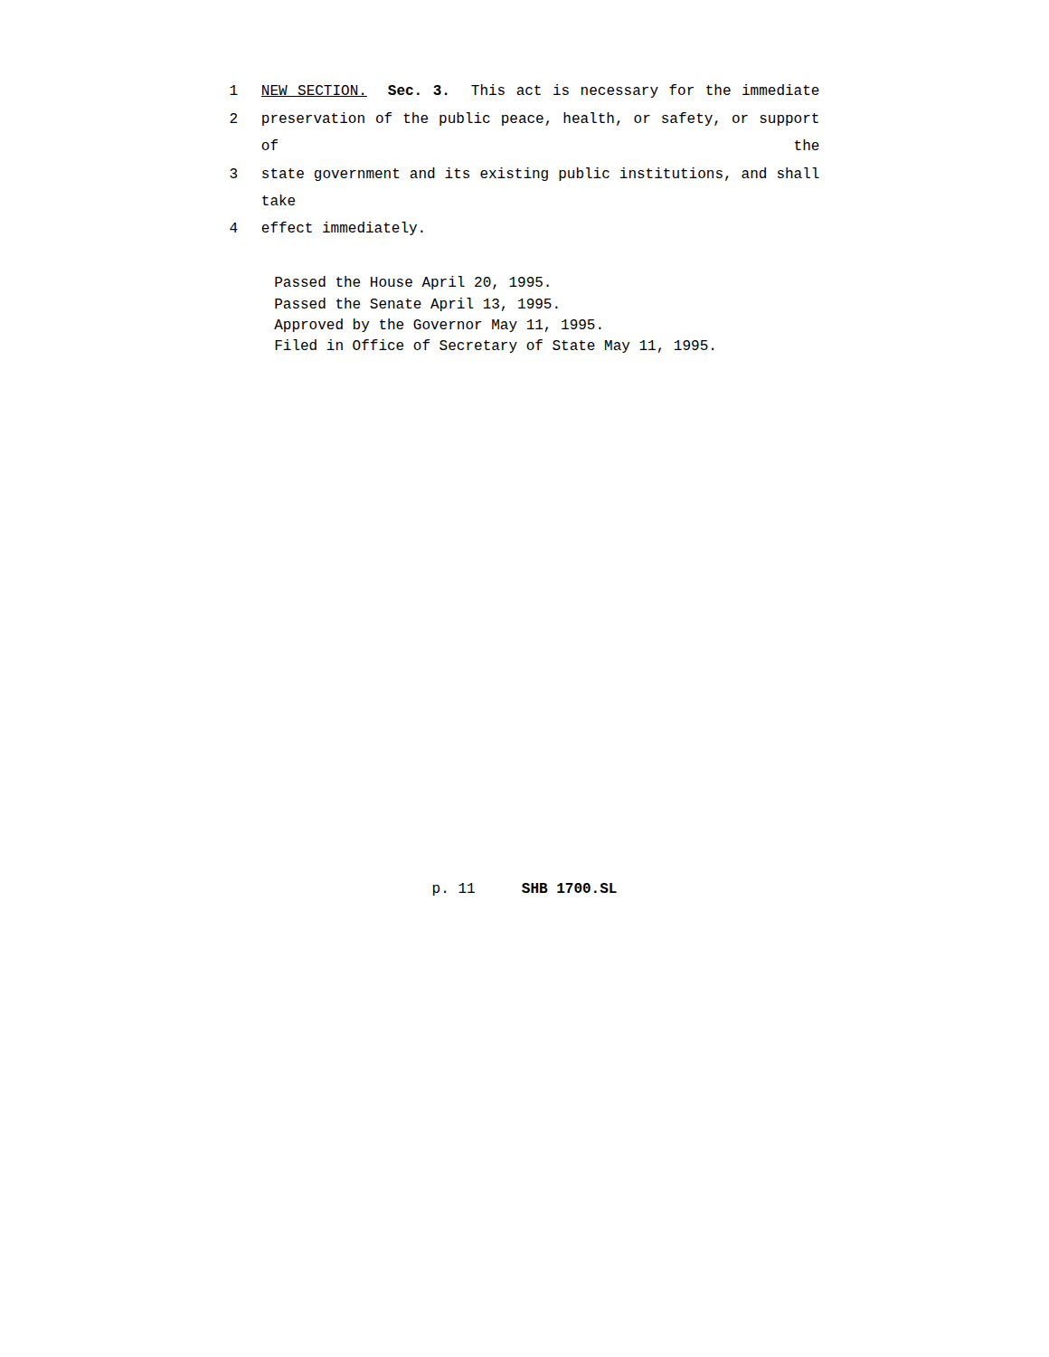1 NEW SECTION. Sec. 3. This act is necessary for the immediate
2 preservation of the public peace, health, or safety, or support of the
3 state government and its existing public institutions, and shall take
4 effect immediately.
Passed the House April 20, 1995. Passed the Senate April 13, 1995. Approved by the Governor May 11, 1995. Filed in Office of Secretary of State May 11, 1995.
p. 11 SHB 1700.SL